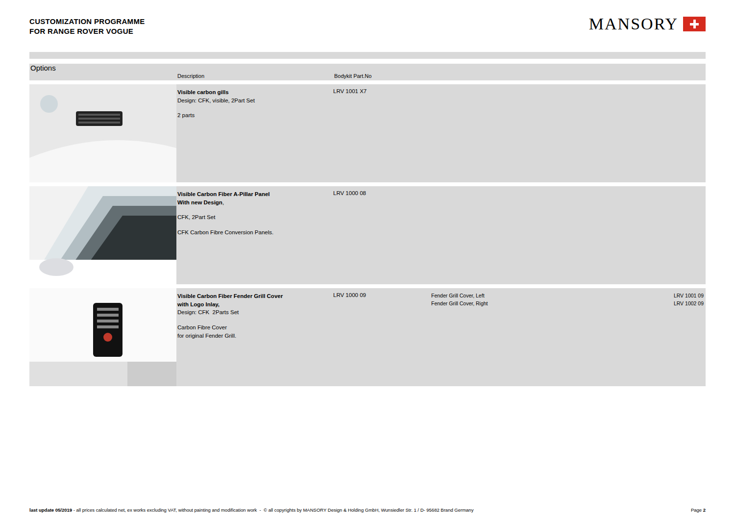CUSTOMIZATION PROGRAMME
FOR RANGE ROVER VOGUE
MANSORY
Options
Description
Bodykit Part.No
Visible carbon gills
Design: CFK, visible, 2Part Set
2 parts
LRV 1001 X7
Visible Carbon Fiber A-Pillar Panel
With new Design,
CFK, 2Part Set
CFK Carbon Fibre Conversion Panels.
LRV 1000 08
Visible Carbon Fiber Fender Grill Cover
with Logo Inlay,
Design: CFK 2Parts Set
Carbon Fibre Cover
for original Fender Grill.
LRV 1000 09
Fender Grill Cover, Left LRV 1001 09
Fender Grill Cover, Right LRV 1002 09
last update 05/2019 - all prices calculated net, ex works excluding VAT, without painting and modification work - © all copyrights by MANSORY Design & Holding GmbH, Wunsiedler Str. 1 / D- 95682 Brand Germany
Page 2